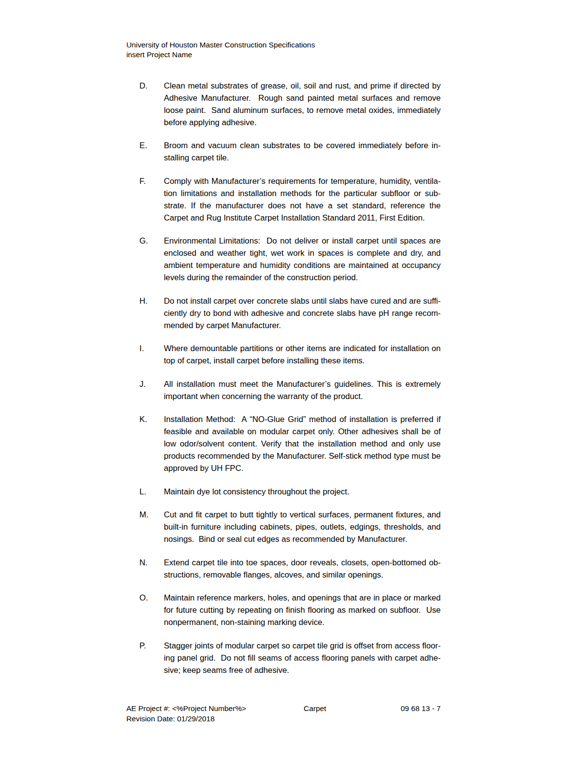University of Houston Master Construction Specifications
insert Project Name
D. Clean metal substrates of grease, oil, soil and rust, and prime if directed by Adhesive Manufacturer. Rough sand painted metal surfaces and remove loose paint. Sand aluminum surfaces, to remove metal oxides, immediately before applying adhesive.
E. Broom and vacuum clean substrates to be covered immediately before installing carpet tile.
F. Comply with Manufacturer’s requirements for temperature, humidity, ventilation limitations and installation methods for the particular subfloor or substrate. If the manufacturer does not have a set standard, reference the Carpet and Rug Institute Carpet Installation Standard 2011, First Edition.
G. Environmental Limitations: Do not deliver or install carpet until spaces are enclosed and weather tight, wet work in spaces is complete and dry, and ambient temperature and humidity conditions are maintained at occupancy levels during the remainder of the construction period.
H. Do not install carpet over concrete slabs until slabs have cured and are sufficiently dry to bond with adhesive and concrete slabs have pH range recommended by carpet Manufacturer.
I. Where demountable partitions or other items are indicated for installation on top of carpet, install carpet before installing these items.
J. All installation must meet the Manufacturer’s guidelines. This is extremely important when concerning the warranty of the product.
K. Installation Method: A “NO-Glue Grid” method of installation is preferred if feasible and available on modular carpet only. Other adhesives shall be of low odor/solvent content. Verify that the installation method and only use products recommended by the Manufacturer. Self-stick method type must be approved by UH FPC.
L. Maintain dye lot consistency throughout the project.
M. Cut and fit carpet to butt tightly to vertical surfaces, permanent fixtures, and built-in furniture including cabinets, pipes, outlets, edgings, thresholds, and nosings. Bind or seal cut edges as recommended by Manufacturer.
N. Extend carpet tile into toe spaces, door reveals, closets, open-bottomed obstructions, removable flanges, alcoves, and similar openings.
O. Maintain reference markers, holes, and openings that are in place or marked for future cutting by repeating on finish flooring as marked on subfloor. Use nonpermanent, non-staining marking device.
P. Stagger joints of modular carpet so carpet tile grid is offset from access flooring panel grid. Do not fill seams of access flooring panels with carpet adhesive; keep seams free of adhesive.
AE Project #: <%Project Number%>
Carpet
09 68 13 - 7
Revision Date: 01/29/2018